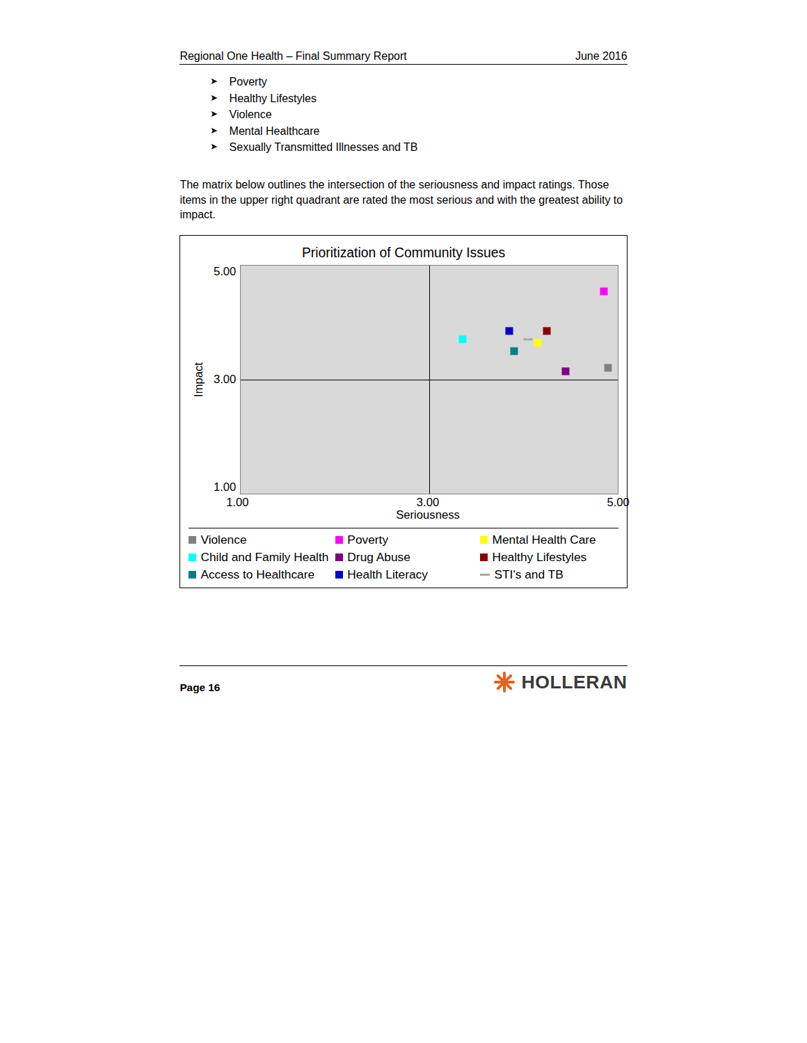Regional One Health – Final Summary Report
June 2016
Poverty
Healthy Lifestyles
Violence
Mental Healthcare
Sexually Transmitted Illnesses and TB
The matrix below outlines the intersection of the seriousness and impact ratings. Those items in the upper right quadrant are rated the most serious and with the greatest ability to impact.
Prioritization of Community Issues
Impact
5.00
3.00
1.00
1.00 3.00 5.00
Seriousness
Violence
Poverty
Mental Health Care
Child and Family Health
Drug Abuse
Healthy Lifestyles
Access to Healthcare
Health Literacy
STI's and TB
Page 16
HOLLERAN